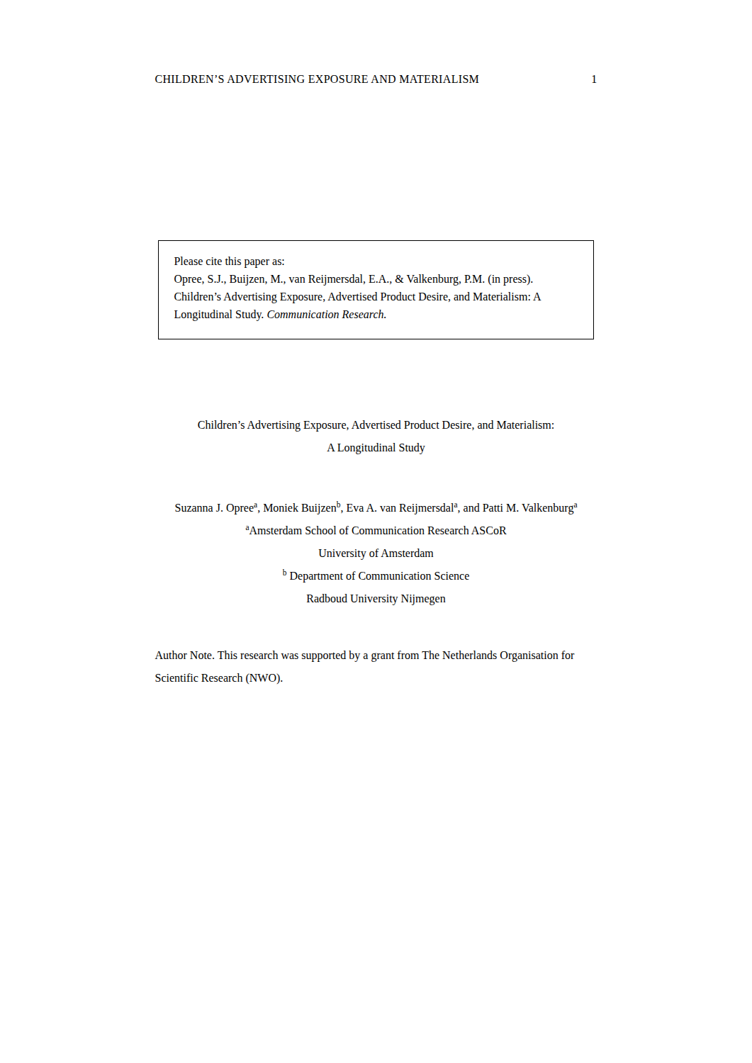Children’s Advertising Exposure and Materialism 1
Please cite this paper as:
Opree, S.J., Buijzen, M., van Reijmersdal, E.A., & Valkenburg, P.M. (in press). Children’s Advertising Exposure, Advertised Product Desire, and Materialism: A Longitudinal Study. Communication Research.
Children’s Advertising Exposure, Advertised Product Desire, and Materialism:
A Longitudinal Study
Suzanna J. Opreea, Moniek Buijzenb, Eva A. van Reijmersdala, and Patti M. Valkenburga
aAmsterdam School of Communication Research ASCoR
University of Amsterdam
b Department of Communication Science
Radboud University Nijmegen
Author Note. This research was supported by a grant from The Netherlands Organisation for Scientific Research (NWO).